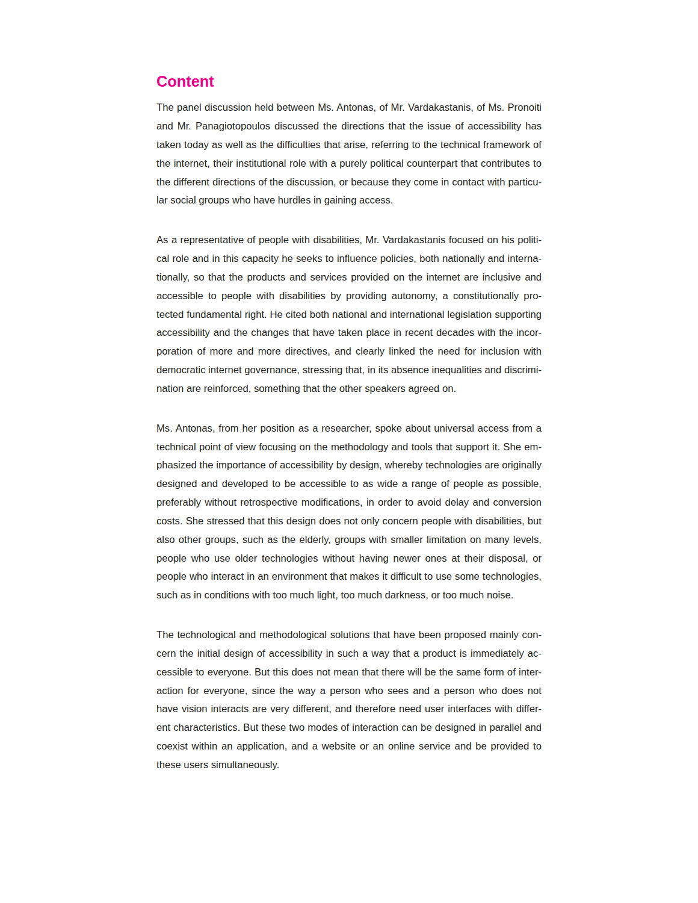Content
The panel discussion held between Ms. Antonas, of Mr. Vardakastanis, of Ms. Pronoiti and Mr. Panagiotopoulos discussed the directions that the issue of accessibility has taken today as well as the difficulties that arise, referring to the technical framework of the internet, their institutional role with a purely political counterpart that contributes to the different directions of the discussion, or because they come in contact with particular social groups who have hurdles in gaining access.
As a representative of people with disabilities, Mr. Vardakastanis focused on his political role and in this capacity he seeks to influence policies, both nationally and internationally, so that the products and services provided on the internet are inclusive and accessible to people with disabilities by providing autonomy, a constitutionally protected fundamental right. He cited both national and international legislation supporting accessibility and the changes that have taken place in recent decades with the incorporation of more and more directives, and clearly linked the need for inclusion with democratic internet governance, stressing that, in its absence inequalities and discrimination are reinforced, something that the other speakers agreed on.
Ms. Antonas, from her position as a researcher, spoke about universal access from a technical point of view focusing on the methodology and tools that support it. She emphasized the importance of accessibility by design, whereby technologies are originally designed and developed to be accessible to as wide a range of people as possible, preferably without retrospective modifications, in order to avoid delay and conversion costs. She stressed that this design does not only concern people with disabilities, but also other groups, such as the elderly, groups with smaller limitation on many levels, people who use older technologies without having newer ones at their disposal, or people who interact in an environment that makes it difficult to use some technologies, such as in conditions with too much light, too much darkness, or too much noise.
The technological and methodological solutions that have been proposed mainly concern the initial design of accessibility in such a way that a product is immediately accessible to everyone. But this does not mean that there will be the same form of interaction for everyone, since the way a person who sees and a person who does not have vision interacts are very different, and therefore need user interfaces with different characteristics. But these two modes of interaction can be designed in parallel and coexist within an application, and a website or an online service and be provided to these users simultaneously.